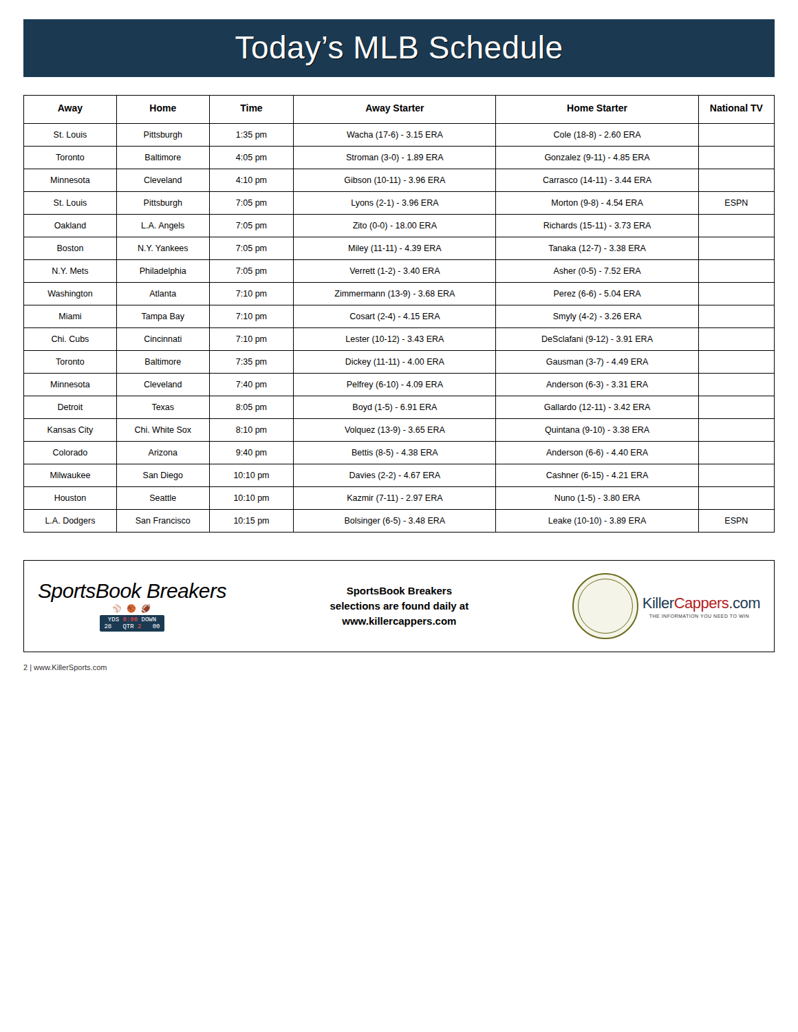Today’s MLB Schedule
| Away | Home | Time | Away Starter | Home Starter | National TV |
| --- | --- | --- | --- | --- | --- |
| St. Louis | Pittsburgh | 1:35 pm | Wacha (17-6) - 3.15 ERA | Cole (18-8) - 2.60 ERA | |
| Toronto | Baltimore | 4:05 pm | Stroman (3-0) - 1.89 ERA | Gonzalez (9-11) - 4.85 ERA | |
| Minnesota | Cleveland | 4:10 pm | Gibson (10-11) - 3.96 ERA | Carrasco (14-11) - 3.44 ERA | |
| St. Louis | Pittsburgh | 7:05 pm | Lyons (2-1) - 3.96 ERA | Morton (9-8) - 4.54 ERA | ESPN |
| Oakland | L.A. Angels | 7:05 pm | Zito (0-0) - 18.00 ERA | Richards (15-11) - 3.73 ERA | |
| Boston | N.Y. Yankees | 7:05 pm | Miley (11-11) - 4.39 ERA | Tanaka (12-7) - 3.38 ERA | |
| N.Y. Mets | Philadelphia | 7:05 pm | Verrett (1-2) - 3.40 ERA | Asher (0-5) - 7.52 ERA | |
| Washington | Atlanta | 7:10 pm | Zimmermann (13-9) - 3.68 ERA | Perez (6-6) - 5.04 ERA | |
| Miami | Tampa Bay | 7:10 pm | Cosart (2-4) - 4.15 ERA | Smyly (4-2) - 3.26 ERA | |
| Chi. Cubs | Cincinnati | 7:10 pm | Lester (10-12) - 3.43 ERA | DeSclafani (9-12) - 3.91 ERA | |
| Toronto | Baltimore | 7:35 pm | Dickey (11-11) - 4.00 ERA | Gausman (3-7) - 4.49 ERA | |
| Minnesota | Cleveland | 7:40 pm | Pelfrey (6-10) - 4.09 ERA | Anderson (6-3) - 3.31 ERA | |
| Detroit | Texas | 8:05 pm | Boyd (1-5) - 6.91 ERA | Gallardo (12-11) - 3.42 ERA | |
| Kansas City | Chi. White Sox | 8:10 pm | Volquez (13-9) - 3.65 ERA | Quintana (9-10) - 3.38 ERA | |
| Colorado | Arizona | 9:40 pm | Bettis (8-5) - 4.38 ERA | Anderson (6-6) - 4.40 ERA | |
| Milwaukee | San Diego | 10:10 pm | Davies (2-2) - 4.67 ERA | Cashner (6-15) - 4.21 ERA | |
| Houston | Seattle | 10:10 pm | Kazmir (7-11) - 2.97 ERA | Nuno (1-5) - 3.80 ERA | |
| L.A. Dodgers | San Francisco | 10:15 pm | Bolsinger (6-5) - 3.48 ERA | Leake (10-10) - 3.89 ERA | ESPN |
SportsBook Breakers
⚾ 🏀 🏈
YDS 0:00 DOWN
28 QTR 2 00
SportsBook Breakers
selections are found daily at
www.killercappers.com
KillerCappers.com
THE INFORMATION YOU NEED TO WIN
2 | www.KillerSports.com